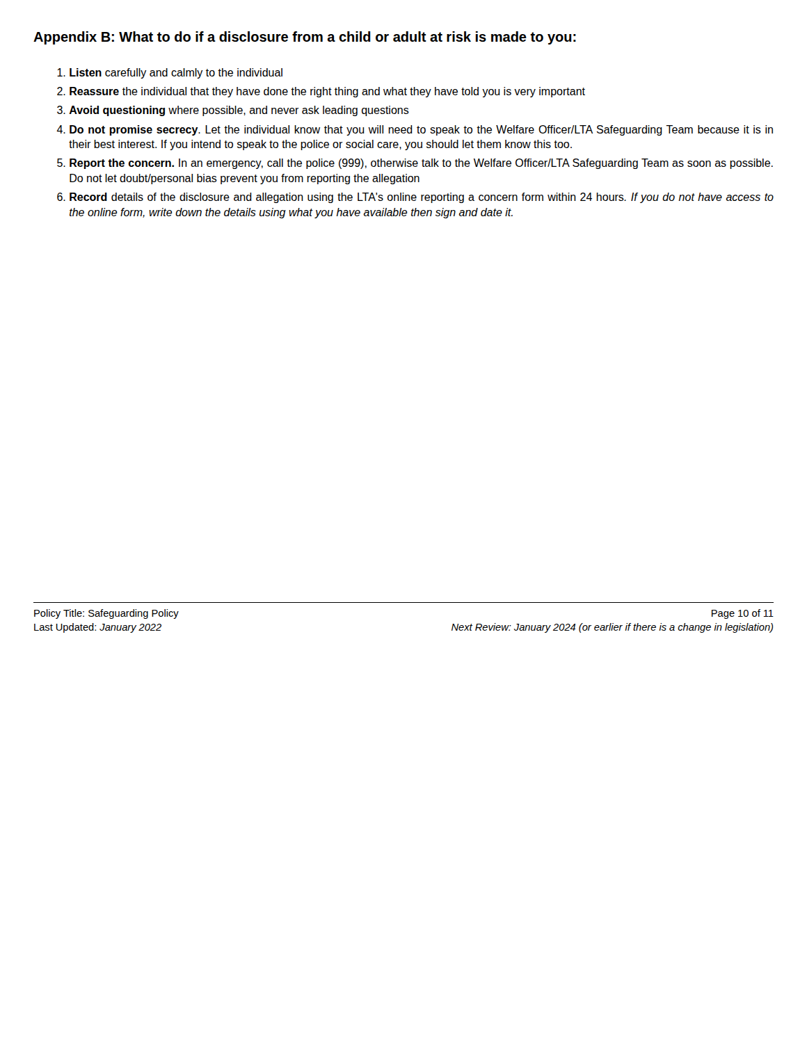Appendix B: What to do if a disclosure from a child or adult at risk is made to you:
Listen carefully and calmly to the individual
Reassure the individual that they have done the right thing and what they have told you is very important
Avoid questioning where possible, and never ask leading questions
Do not promise secrecy. Let the individual know that you will need to speak to the Welfare Officer/LTA Safeguarding Team because it is in their best interest. If you intend to speak to the police or social care, you should let them know this too.
Report the concern. In an emergency, call the police (999), otherwise talk to the Welfare Officer/LTA Safeguarding Team as soon as possible. Do not let doubt/personal bias prevent you from reporting the allegation
Record details of the disclosure and allegation using the LTA's online reporting a concern form within 24 hours. If you do not have access to the online form, write down the details using what you have available then sign and date it.
Policy Title: Safeguarding Policy
Page 10 of 11
Last Updated: January 2022
Next Review: January 2024 (or earlier if there is a change in legislation)